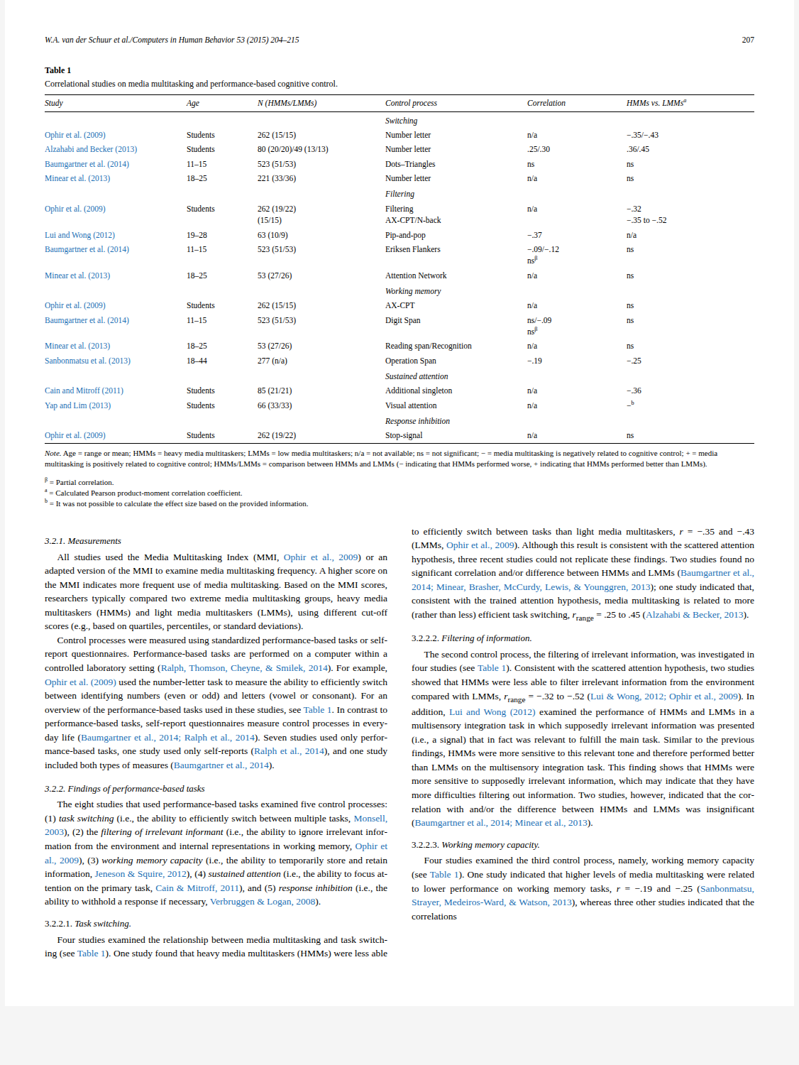W.A. van der Schuur et al./Computers in Human Behavior 53 (2015) 204–215 207
Table 1
Correlational studies on media multitasking and performance-based cognitive control.
| Study | Age | N (HMMs/LMMs) | Control process | Correlation | HMMs vs. LMMs a |
| --- | --- | --- | --- | --- | --- |
| | | | Switching | | |
| Ophir et al. (2009) | Students | 262 (15/15) | Number letter | n/a | −.35/−.43 |
| Alzahabi and Becker (2013) | Students | 80 (20/20)/49 (13/13) | Number letter | .25/.30 | .36/.45 |
| Baumgartner et al. (2014) | 11–15 | 523 (51/53) | Dots–Triangles | ns | ns |
| Minear et al. (2013) | 18–25 | 221 (33/36) | Number letter | n/a | ns |
| | | | Filtering | | |
| Ophir et al. (2009) | Students | 262 (19/22) (15/15) | Filtering AX-CPT/N-back | n/a | −.32 −.35 to −.52 |
| Lui and Wong (2012) | 19–28 | 63 (10/9) | Pip-and-pop | −.37 | n/a |
| Baumgartner et al. (2014) | 11–15 | 523 (51/53) | Eriksen Flankers | −.09/−.12 ns β | ns |
| Minear et al. (2013) | 18–25 | 53 (27/26) | Attention Network | n/a | ns |
| | | | Working memory | | |
| Ophir et al. (2009) | Students | 262 (15/15) | AX-CPT | n/a | ns |
| Baumgartner et al. (2014) | 11–15 | 523 (51/53) | Digit Span | ns/−.09 ns β | ns |
| Minear et al. (2013) | 18–25 | 53 (27/26) | Reading span/Recognition | n/a | ns |
| Sanbonmatsu et al. (2013) | 18–44 | 277 (n/a) | Operation Span | −.19 | −.25 |
| | | | Sustained attention | | |
| Cain and Mitroff (2011) | Students | 85 (21/21) | Additional singleton | n/a | −.36 |
| Yap and Lim (2013) | Students | 66 (33/33) | Visual attention | n/a | − b |
| | | | Response inhibition | | |
| Ophir et al. (2009) | Students | 262 (19/22) | Stop-signal | n/a | ns |
Note. Age = range or mean; HMMs = heavy media multitaskers; LMMs = low media multitaskers; n/a = not available; ns = not significant; − = media multitasking is negatively related to cognitive control; + = media multitasking is positively related to cognitive control; HMMs/LMMs = comparison between HMMs and LMMs (− indicating that HMMs performed worse, + indicating that HMMs performed better than LMMs).
β = Partial correlation.
a = Calculated Pearson product-moment correlation coefficient.
b = It was not possible to calculate the effect size based on the provided information.
3.2.1. Measurements
All studies used the Media Multitasking Index (MMI, Ophir et al., 2009) or an adapted version of the MMI to examine media multitasking frequency. A higher score on the MMI indicates more frequent use of media multitasking. Based on the MMI scores, researchers typically compared two extreme media multitasking groups, heavy media multitaskers (HMMs) and light media multitaskers (LMMs), using different cut-off scores (e.g., based on quartiles, percentiles, or standard deviations).
Control processes were measured using standardized performance-based tasks or self-report questionnaires. Performance-based tasks are performed on a computer within a controlled laboratory setting (Ralph, Thomson, Cheyne, & Smilek, 2014). For example, Ophir et al. (2009) used the number-letter task to measure the ability to efficiently switch between identifying numbers (even or odd) and letters (vowel or consonant). For an overview of the performance-based tasks used in these studies, see Table 1. In contrast to performance-based tasks, self-report questionnaires measure control processes in everyday life (Baumgartner et al., 2014; Ralph et al., 2014). Seven studies used only performance-based tasks, one study used only self-reports (Ralph et al., 2014), and one study included both types of measures (Baumgartner et al., 2014).
3.2.2. Findings of performance-based tasks
The eight studies that used performance-based tasks examined five control processes: (1) task switching (i.e., the ability to efficiently switch between multiple tasks, Monsell, 2003), (2) the filtering of irrelevant informant (i.e., the ability to ignore irrelevant information from the environment and internal representations in working memory, Ophir et al., 2009), (3) working memory capacity (i.e., the ability to temporarily store and retain information, Jeneson & Squire, 2012), (4) sustained attention (i.e., the ability to focus attention on the primary task, Cain & Mitroff, 2011), and (5) response inhibition (i.e., the ability to withhold a response if necessary, Verbruggen & Logan, 2008).
3.2.2.1. Task switching.
Four studies examined the relationship between media multitasking and task switching (see Table 1). One study found that heavy media multitaskers (HMMs) were less able to efficiently switch between tasks than light media multitaskers, r = −.35 and −.43 (LMMs, Ophir et al., 2009). Although this result is consistent with the scattered attention hypothesis, three recent studies could not replicate these findings. Two studies found no significant correlation and/or difference between HMMs and LMMs (Baumgartner et al., 2014; Minear, Brasher, McCurdy, Lewis, & Younggren, 2013); one study indicated that, consistent with the trained attention hypothesis, media multitasking is related to more (rather than less) efficient task switching, rrange = .25 to .45 (Alzahabi & Becker, 2013).
3.2.2.2. Filtering of information.
The second control process, the filtering of irrelevant information, was investigated in four studies (see Table 1). Consistent with the scattered attention hypothesis, two studies showed that HMMs were less able to filter irrelevant information from the environment compared with LMMs, rrange = −.32 to −.52 (Lui & Wong, 2012; Ophir et al., 2009). In addition, Lui and Wong (2012) examined the performance of HMMs and LMMs in a multisensory integration task in which supposedly irrelevant information was presented (i.e., a signal) that in fact was relevant to fulfill the main task. Similar to the previous findings, HMMs were more sensitive to this relevant tone and therefore performed better than LMMs on the multisensory integration task. This finding shows that HMMs were more sensitive to supposedly irrelevant information, which may indicate that they have more difficulties filtering out information. Two studies, however, indicated that the correlation with and/or the difference between HMMs and LMMs was insignificant (Baumgartner et al., 2014; Minear et al., 2013).
3.2.2.3. Working memory capacity.
Four studies examined the third control process, namely, working memory capacity (see Table 1). One study indicated that higher levels of media multitasking were related to lower performance on working memory tasks, r = −.19 and −.25 (Sanbonmatsu, Strayer, Medeiros-Ward, & Watson, 2013), whereas three other studies indicated that the correlations